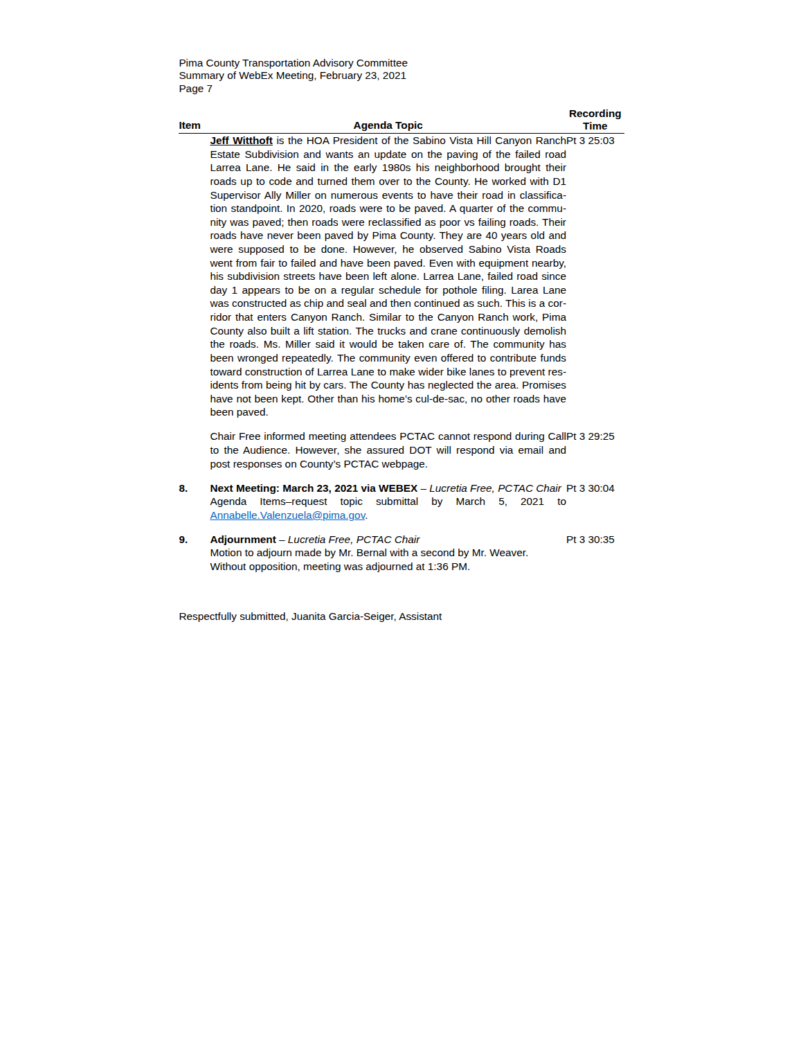Pima County Transportation Advisory Committee
Summary of WebEx Meeting, February 23, 2021
Page 7
| Item | Agenda Topic | Recording Time |
| --- | --- | --- |
| | Jeff Witthoft is the HOA President of the Sabino Vista Hill Canyon Ranch Estate Subdivision and wants an update on the paving of the failed road Larrea Lane. He said in the early 1980s his neighborhood brought their roads up to code and turned them over to the County. He worked with D1 Supervisor Ally Miller on numerous events to have their road in classification standpoint. In 2020, roads were to be paved. A quarter of the community was paved; then roads were reclassified as poor vs failing roads. Their roads have never been paved by Pima County. They are 40 years old and were supposed to be done. However, he observed Sabino Vista Roads went from fair to failed and have been paved. Even with equipment nearby, his subdivision streets have been left alone. Larrea Lane, failed road since day 1 appears to be on a regular schedule for pothole filing. Larea Lane was constructed as chip and seal and then continued as such. This is a corridor that enters Canyon Ranch. Similar to the Canyon Ranch work, Pima County also built a lift station. The trucks and crane continuously demolish the roads. Ms. Miller said it would be taken care of. The community has been wronged repeatedly. The community even offered to contribute funds toward construction of Larrea Lane to make wider bike lanes to prevent residents from being hit by cars. The County has neglected the area. Promises have not been kept. Other than his home’s cul-de-sac, no other roads have been paved. | Pt 3 25:03 |
| | Chair Free informed meeting attendees PCTAC cannot respond during Call to the Audience. However, she assured DOT will respond via email and post responses on County’s PCTAC webpage. | Pt 3 29:25 |
| 8. | Next Meeting: March 23, 2021 via WEBEX – Lucretia Free, PCTAC Chair Agenda Items–request topic submittal by March 5, 2021 to Annabelle.Valenzuela@pima.gov . | Pt 3 30:04 |
| 9. | Adjournment – Lucretia Free, PCTAC Chair Motion to adjourn made by Mr. Bernal with a second by Mr. Weaver. Without opposition, meeting was adjourned at 1:36 PM. | Pt 3 30:35 |
Respectfully submitted, Juanita Garcia-Seiger, Assistant